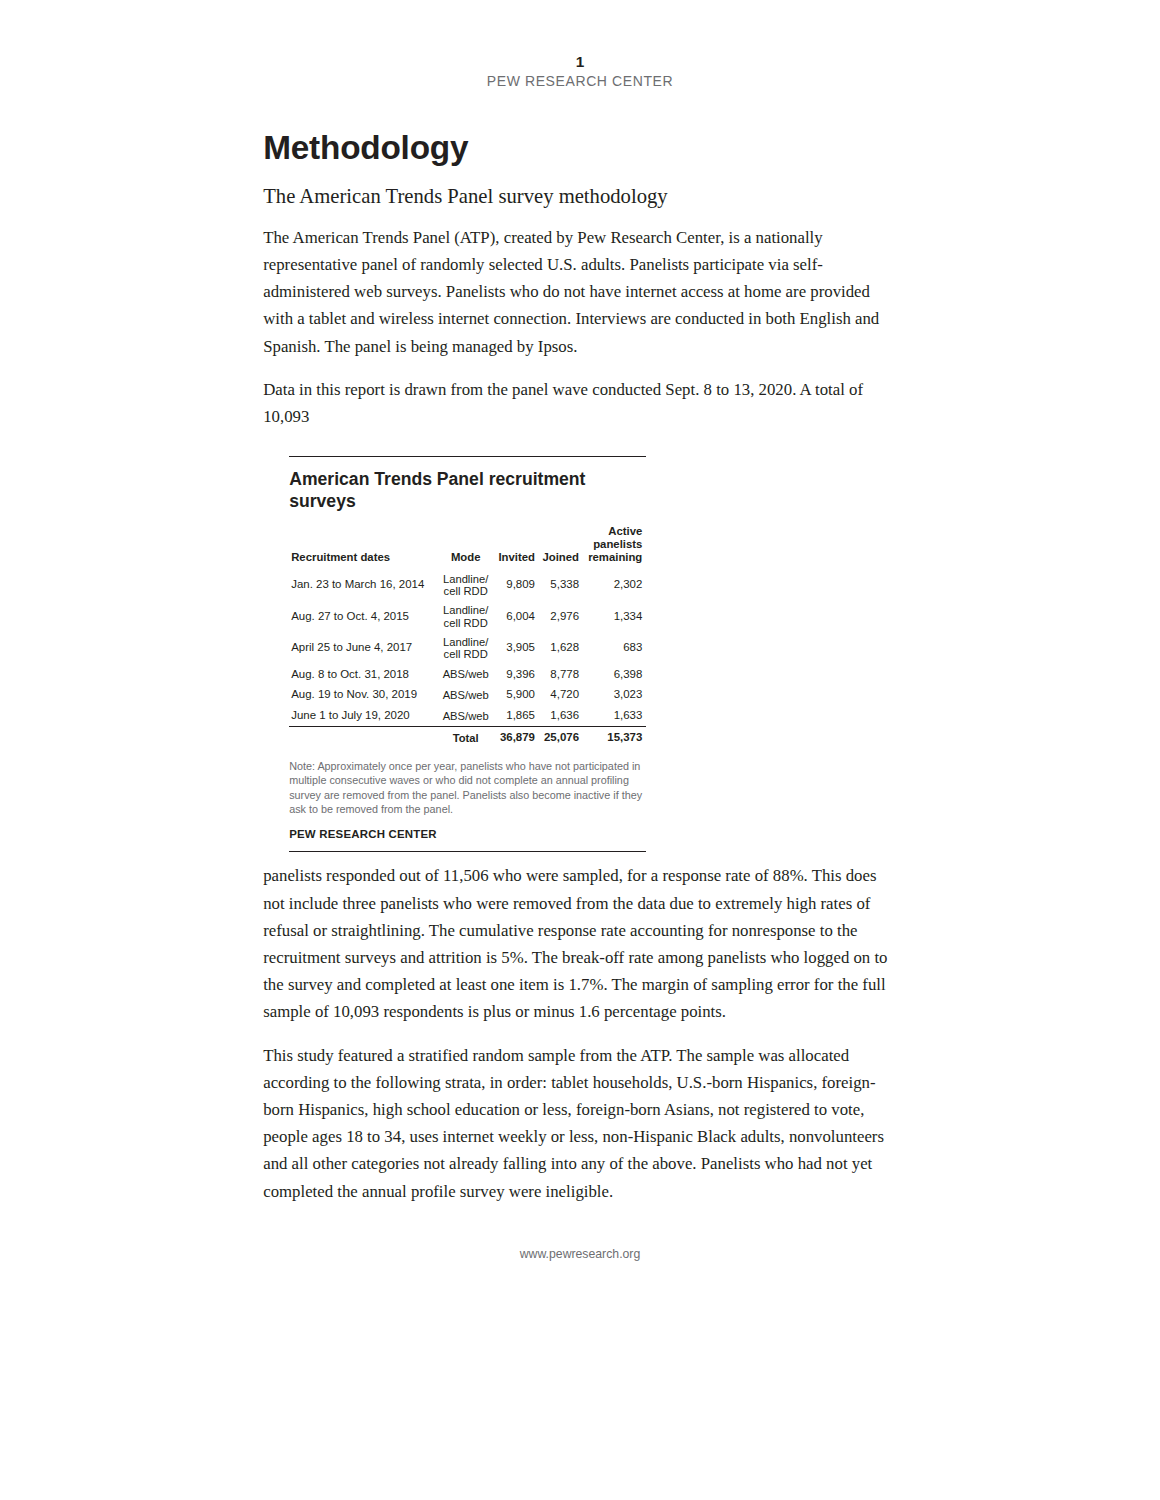1
PEW RESEARCH CENTER
Methodology
The American Trends Panel survey methodology
The American Trends Panel (ATP), created by Pew Research Center, is a nationally representative panel of randomly selected U.S. adults. Panelists participate via self-administered web surveys. Panelists who do not have internet access at home are provided with a tablet and wireless internet connection. Interviews are conducted in both English and Spanish. The panel is being managed by Ipsos.
Data in this report is drawn from the panel wave conducted Sept. 8 to 13, 2020. A total of 10,093
American Trends Panel recruitment surveys
| Recruitment dates | Mode | Invited | Joined | Active panelists remaining |
| --- | --- | --- | --- | --- |
| Jan. 23 to March 16, 2014 | Landline/ cell RDD | 9,809 | 5,338 | 2,302 |
| Aug. 27 to Oct. 4, 2015 | Landline/ cell RDD | 6,004 | 2,976 | 1,334 |
| April 25 to June 4, 2017 | Landline/ cell RDD | 3,905 | 1,628 | 683 |
| Aug. 8 to Oct. 31, 2018 | ABS/web | 9,396 | 8,778 | 6,398 |
| Aug. 19 to Nov. 30, 2019 | ABS/web | 5,900 | 4,720 | 3,023 |
| June 1 to July 19, 2020 | ABS/web | 1,865 | 1,636 | 1,633 |
| | Total | 36,879 | 25,076 | 15,373 |
Note: Approximately once per year, panelists who have not participated in multiple consecutive waves or who did not complete an annual profiling survey are removed from the panel. Panelists also become inactive if they ask to be removed from the panel.
PEW RESEARCH CENTER
panelists responded out of 11,506 who were sampled, for a response rate of 88%. This does not include three panelists who were removed from the data due to extremely high rates of refusal or straightlining. The cumulative response rate accounting for nonresponse to the recruitment surveys and attrition is 5%. The break-off rate among panelists who logged on to the survey and completed at least one item is 1.7%. The margin of sampling error for the full sample of 10,093 respondents is plus or minus 1.6 percentage points.
This study featured a stratified random sample from the ATP. The sample was allocated according to the following strata, in order: tablet households, U.S.-born Hispanics, foreign-born Hispanics, high school education or less, foreign-born Asians, not registered to vote, people ages 18 to 34, uses internet weekly or less, non-Hispanic Black adults, nonvolunteers and all other categories not already falling into any of the above. Panelists who had not yet completed the annual profile survey were ineligible.
www.pewresearch.org